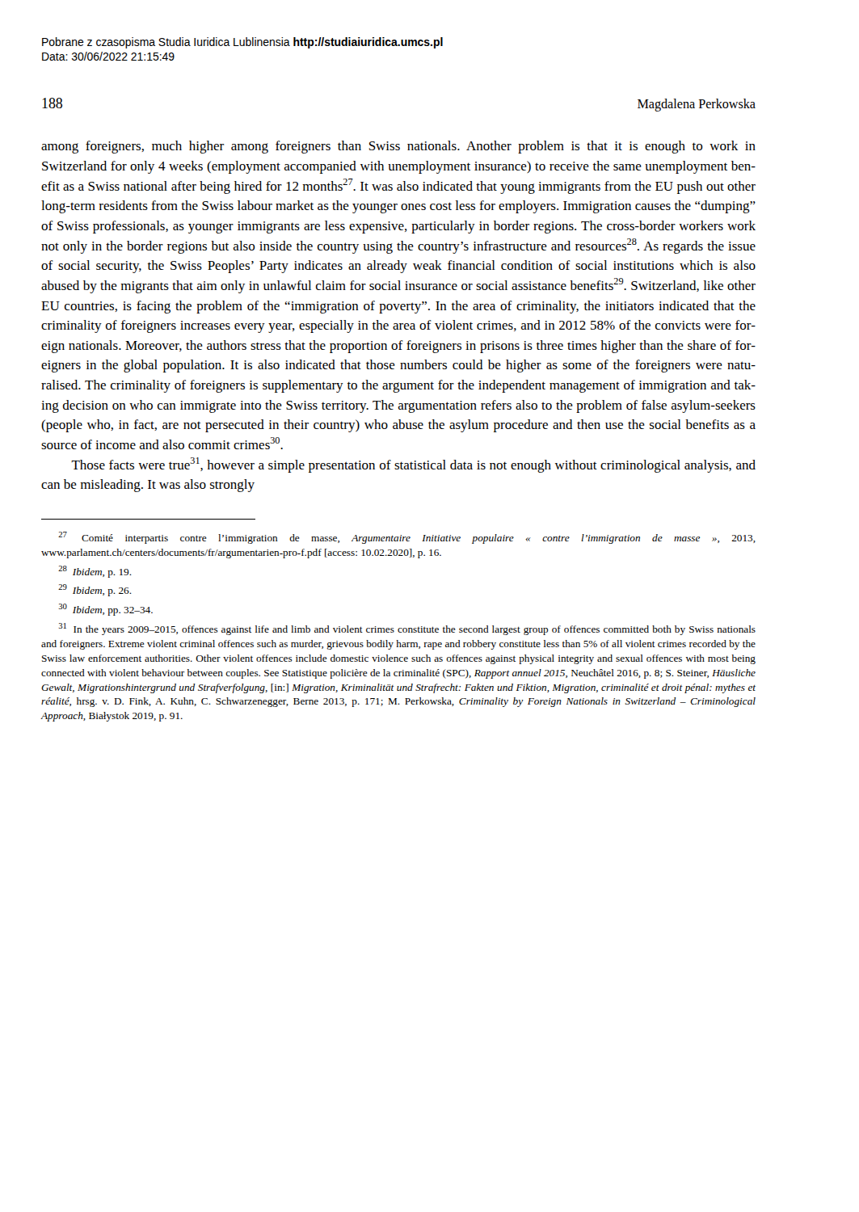Pobrane z czasopisma Studia Iuridica Lublinensia http://studiaiuridica.umcs.pl
Data: 30/06/2022 21:15:49
188 Magdalena Perkowska
among foreigners, much higher among foreigners than Swiss nationals. Another problem is that it is enough to work in Switzerland for only 4 weeks (employment accompanied with unemployment insurance) to receive the same unemployment benefit as a Swiss national after being hired for 12 months27. It was also indicated that young immigrants from the EU push out other long-term residents from the Swiss labour market as the younger ones cost less for employers. Immigration causes the “dumping” of Swiss professionals, as younger immigrants are less expensive, particularly in border regions. The cross-border workers work not only in the border regions but also inside the country using the country’s infrastructure and resources28. As regards the issue of social security, the Swiss Peoples’ Party indicates an already weak financial condition of social institutions which is also abused by the migrants that aim only in unlawful claim for social insurance or social assistance benefits29. Switzerland, like other EU countries, is facing the problem of the “immigration of poverty”. In the area of criminality, the initiators indicated that the criminality of foreigners increases every year, especially in the area of violent crimes, and in 2012 58% of the convicts were foreign nationals. Moreover, the authors stress that the proportion of foreigners in prisons is three times higher than the share of foreigners in the global population. It is also indicated that those numbers could be higher as some of the foreigners were naturalised. The criminality of foreigners is supplementary to the argument for the independent management of immigration and taking decision on who can immigrate into the Swiss territory. The argumentation refers also to the problem of false asylum-seekers (people who, in fact, are not persecuted in their country) who abuse the asylum procedure and then use the social benefits as a source of income and also commit crimes30.
Those facts were true31, however a simple presentation of statistical data is not enough without criminological analysis, and can be misleading. It was also strongly
27 Comité interpartis contre l’immigration de masse, Argumentaire Initiative populaire « contre l’immigration de masse », 2013, www.parlament.ch/centers/documents/fr/argumentarien-pro-f.pdf [access: 10.02.2020], p. 16.
28 Ibidem, p. 19.
29 Ibidem, p. 26.
30 Ibidem, pp. 32–34.
31 In the years 2009–2015, offences against life and limb and violent crimes constitute the second largest group of offences committed both by Swiss nationals and foreigners. Extreme violent criminal offences such as murder, grievous bodily harm, rape and robbery constitute less than 5% of all violent crimes recorded by the Swiss law enforcement authorities. Other violent offences include domestic violence such as offences against physical integrity and sexual offences with most being connected with violent behaviour between couples. See Statistique policière de la criminalité (SPC), Rapport annuel 2015, Neuchâtel 2016, p. 8; S. Steiner, Häusliche Gewalt, Migrationshintergrund und Strafverfolgung, [in:] Migration, Kriminalität und Strafrecht: Fakten und Fiktion, Migration, criminalité et droit pénal: mythes et réalité, hrsg. v. D. Fink, A. Kuhn, C. Schwarzenegger, Berne 2013, p. 171; M. Perkowska, Criminality by Foreign Nationals in Switzerland – Criminological Approach, Białystok 2019, p. 91.